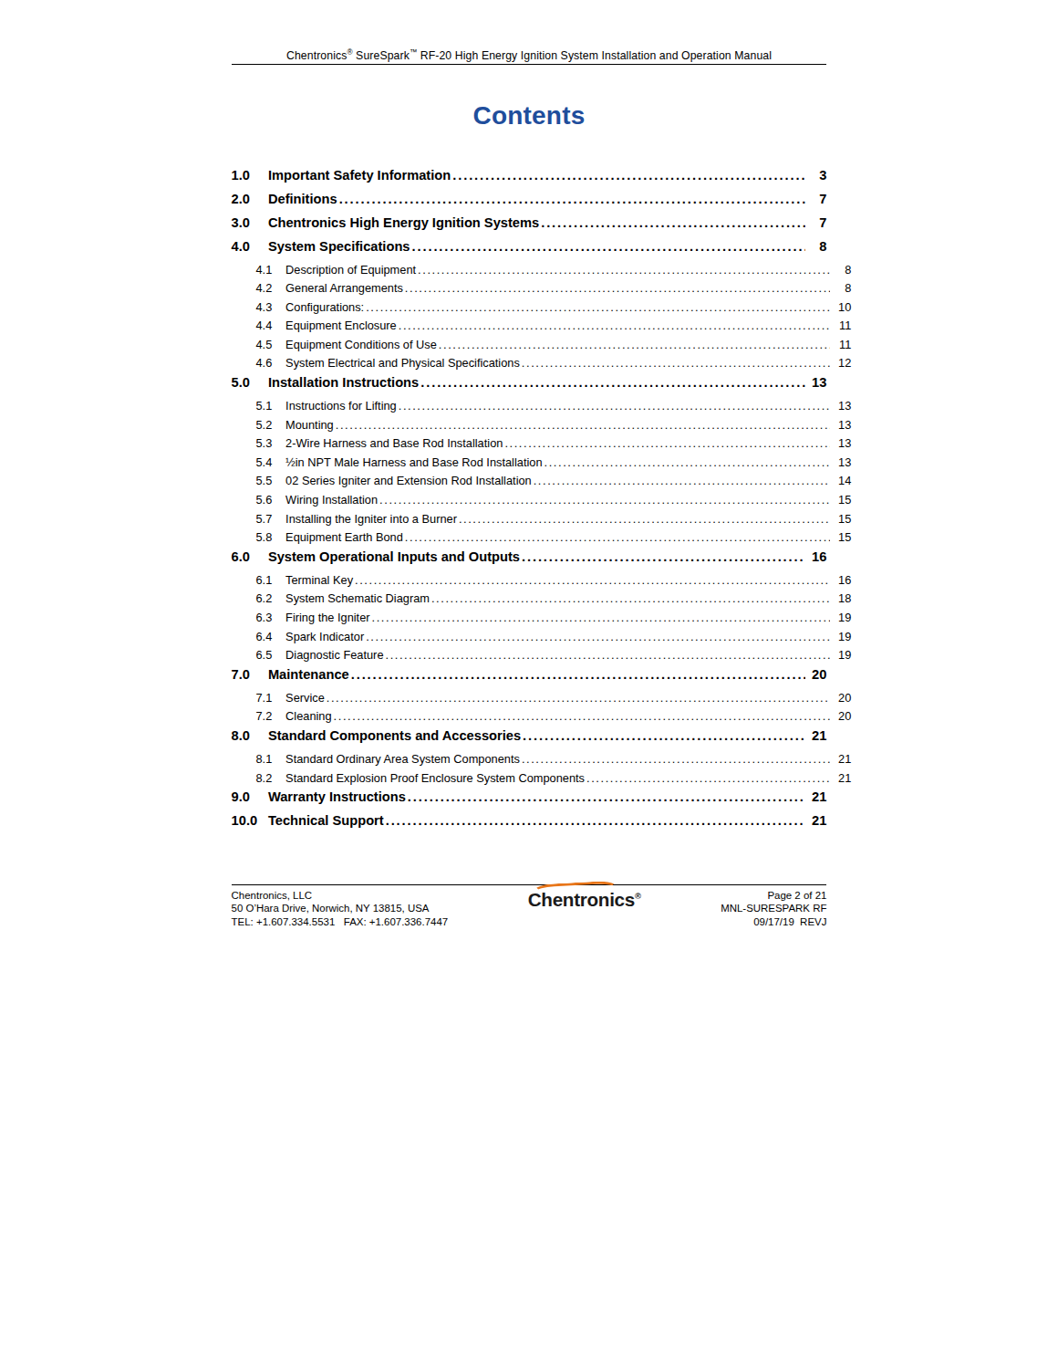Chentronics® SureSpark™ RF-20 High Energy Ignition System Installation and Operation Manual
Contents
1.0 Important Safety Information.................................................................................................. 3
2.0 Definitions................................................................................................................................. 7
3.0 Chentronics High Energy Ignition Systems................................................................. 7
4.0 System Specifications................................................................................................. 8
4.1 Description of Equipment................................................................................................................................. 8
4.2 General Arrangements..................................................................................................................................... 8
4.3 Configurations:................................................................................................................................................. 10
4.4 Equipment Enclosure....................................................................................................................................... 11
4.5 Equipment Conditions of Use................................................................................................................. 11
4.6 System Electrical and Physical Specifications................................................................................. 12
5.0 Installation Instructions......................................................................................... 13
5.1 Instructions for Lifting..................................................................................................................................... 13
5.2 Mounting......................................................................................................................................................... 13
5.32-Wire Harness and Base Rod Installation................................................................................. 13
5.4 ½in NPT Male Harness and Base Rod Installation................................................................. 13
5.502 Series Igniter and Extension Rod Installation................................................................. 14
5.6 Wiring Installation............................................................................................................................................. 15
5.7 Installing the Igniter into a Burner................................................................................................. 15
5.8 Equipment Earth Bond..................................................................................................................................... 15
6.0 System Operational Inputs and Outputs................................................................. 16
6.1 Terminal Key................................................................................................................................................. 16
6.2 System Schematic Diagram................................................................................................................. 18
6.3 Firing the Igniter................................................................................................................................................. 19
6.4 Spark Indicator................................................................................................................................................. 19
6.5 Diagnostic Feature............................................................................................................................................. 19
7.0 Maintenance............................................................................................................. 20
7.1 Service................................................................................................................................................................. 20
7.2 Cleaning............................................................................................................................................................. 20
8.0 Standard Components and Accessories................................................................. 21
8.1 Standard Ordinary Area System Components................................................................................. 21
8.2 Standard Explosion Proof Enclosure System Components................................................................. 21
9.0 Warranty Instructions................................................................................................. 21
10.0 Technical Support................................................................................................. 21
Chentronics, LLC
50 O’Hara Drive, Norwich, NY 13815, USA
TEL: +1.607.334.5531 FAX: +1.607.336.7447
Chentronics®
Page 2 of 21
MNL-SURESPARK RF
09/17/19 REVJ